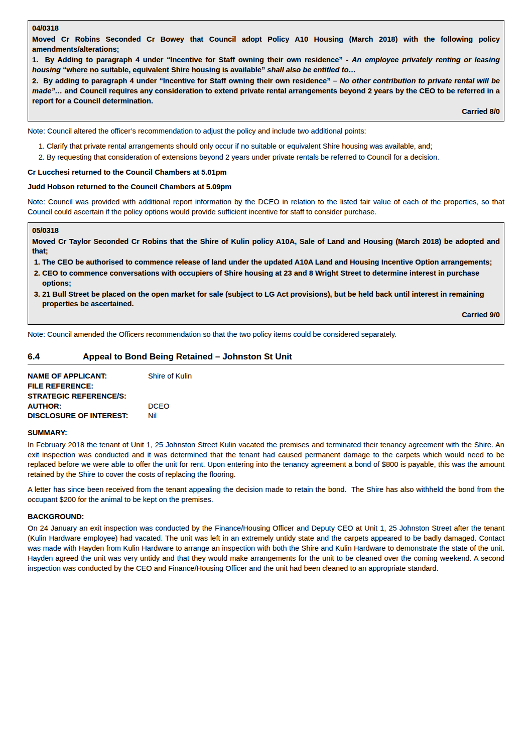04/0318
Moved Cr Robins Seconded Cr Bowey that Council adopt Policy A10 Housing (March 2018) with the following policy amendments/alterations;
1. By Adding to paragraph 4 under “Incentive for Staff owning their own residence” - An employee privately renting or leasing housing “where no suitable, equivalent Shire housing is available” shall also be entitled to…
2. By adding to paragraph 4 under “Incentive for Staff owning their own residence” – No other contribution to private rental will be made”… and Council requires any consideration to extend private rental arrangements beyond 2 years by the CEO to be referred in a report for a Council determination.
Carried 8/0
Note: Council altered the officer’s recommendation to adjust the policy and include two additional points:
Clarify that private rental arrangements should only occur if no suitable or equivalent Shire housing was available, and;
By requesting that consideration of extensions beyond 2 years under private rentals be referred to Council for a decision.
Cr Lucchesi returned to the Council Chambers at 5.01pm
Judd Hobson returned to the Council Chambers at 5.09pm
Note: Council was provided with additional report information by the DCEO in relation to the listed fair value of each of the properties, so that Council could ascertain if the policy options would provide sufficient incentive for staff to consider purchase.
05/0318
Moved Cr Taylor Seconded Cr Robins that the Shire of Kulin policy A10A, Sale of Land and Housing (March 2018) be adopted and that;
The CEO be authorised to commence release of land under the updated A10A Land and Housing Incentive Option arrangements;
CEO to commence conversations with occupiers of Shire housing at 23 and 8 Wright Street to determine interest in purchase options;
21 Bull Street be placed on the open market for sale (subject to LG Act provisions), but be held back until interest in remaining properties be ascertained.
Carried 9/0
Note: Council amended the Officers recommendation so that the two policy items could be considered separately.
6.4 Appeal to Bond Being Retained – Johnston St Unit
| NAME OF APPLICANT: | Shire of Kulin |
| FILE REFERENCE: | |
| STRATEGIC REFERENCE/S: | |
| AUTHOR: | DCEO |
| DISCLOSURE OF INTEREST: | Nil |
SUMMARY:
In February 2018 the tenant of Unit 1, 25 Johnston Street Kulin vacated the premises and terminated their tenancy agreement with the Shire. An exit inspection was conducted and it was determined that the tenant had caused permanent damage to the carpets which would need to be replaced before we were able to offer the unit for rent. Upon entering into the tenancy agreement a bond of $800 is payable, this was the amount retained by the Shire to cover the costs of replacing the flooring.
A letter has since been received from the tenant appealing the decision made to retain the bond. The Shire has also withheld the bond from the occupant $200 for the animal to be kept on the premises.
BACKGROUND:
On 24 January an exit inspection was conducted by the Finance/Housing Officer and Deputy CEO at Unit 1, 25 Johnston Street after the tenant (Kulin Hardware employee) had vacated. The unit was left in an extremely untidy state and the carpets appeared to be badly damaged. Contact was made with Hayden from Kulin Hardware to arrange an inspection with both the Shire and Kulin Hardware to demonstrate the state of the unit. Hayden agreed the unit was very untidy and that they would make arrangements for the unit to be cleaned over the coming weekend. A second inspection was conducted by the CEO and Finance/Housing Officer and the unit had been cleaned to an appropriate standard.